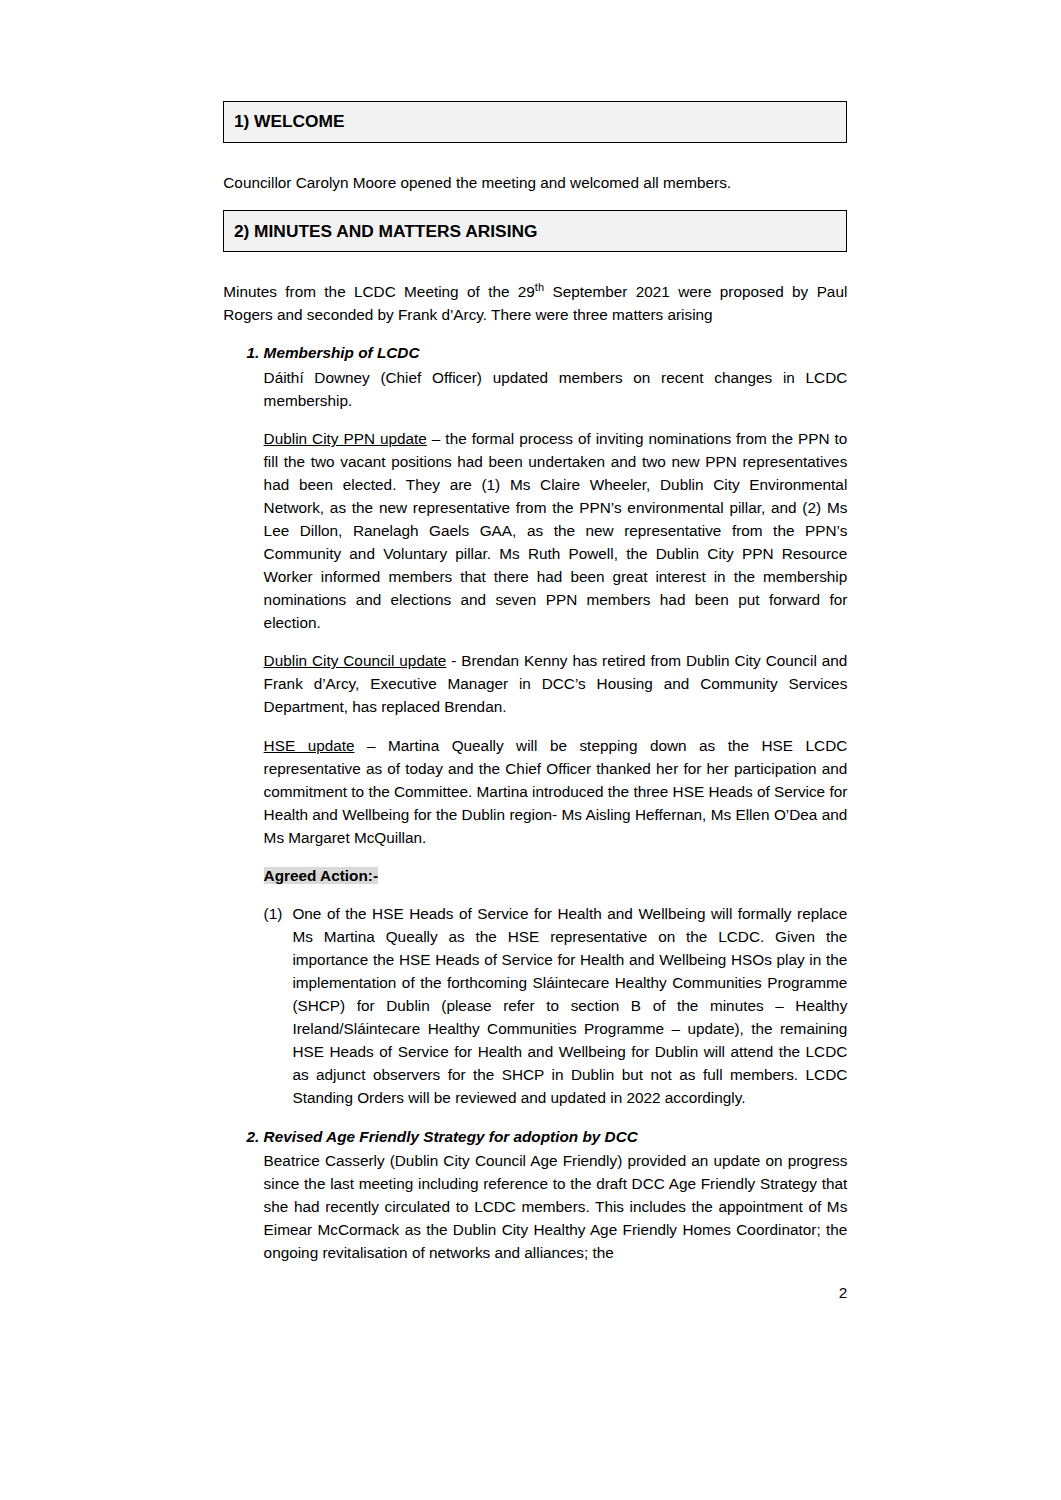1) WELCOME
Councillor Carolyn Moore opened the meeting and welcomed all members.
2) MINUTES AND MATTERS ARISING
Minutes from the LCDC Meeting of the 29th September 2021 were proposed by Paul Rogers and seconded by Frank d’Arcy. There were three matters arising
Membership of LCDC
Dáithí Downey (Chief Officer) updated members on recent changes in LCDC membership.
Dublin City PPN update – the formal process of inviting nominations from the PPN to fill the two vacant positions had been undertaken and two new PPN representatives had been elected. They are (1) Ms Claire Wheeler, Dublin City Environmental Network, as the new representative from the PPN’s environmental pillar, and (2) Ms Lee Dillon, Ranelagh Gaels GAA, as the new representative from the PPN’s Community and Voluntary pillar. Ms Ruth Powell, the Dublin City PPN Resource Worker informed members that there had been great interest in the membership nominations and elections and seven PPN members had been put forward for election.
Dublin City Council update - Brendan Kenny has retired from Dublin City Council and Frank d’Arcy, Executive Manager in DCC’s Housing and Community Services Department, has replaced Brendan.
HSE update – Martina Queally will be stepping down as the HSE LCDC representative as of today and the Chief Officer thanked her for her participation and commitment to the Committee. Martina introduced the three HSE Heads of Service for Health and Wellbeing for the Dublin region- Ms Aisling Heffernan, Ms Ellen O’Dea and Ms Margaret McQuillan.
Agreed Action:-
One of the HSE Heads of Service for Health and Wellbeing will formally replace Ms Martina Queally as the HSE representative on the LCDC. Given the importance the HSE Heads of Service for Health and Wellbeing HSOs play in the implementation of the forthcoming Sláintecare Healthy Communities Programme (SHCP) for Dublin (please refer to section B of the minutes – Healthy Ireland/Sláintecare Healthy Communities Programme – update), the remaining HSE Heads of Service for Health and Wellbeing for Dublin will attend the LCDC as adjunct observers for the SHCP in Dublin but not as full members. LCDC Standing Orders will be reviewed and updated in 2022 accordingly.
Revised Age Friendly Strategy for adoption by DCC
Beatrice Casserly (Dublin City Council Age Friendly) provided an update on progress since the last meeting including reference to the draft DCC Age Friendly Strategy that she had recently circulated to LCDC members. This includes the appointment of Ms Eimear McCormack as the Dublin City Healthy Age Friendly Homes Coordinator; the ongoing revitalisation of networks and alliances; the
2